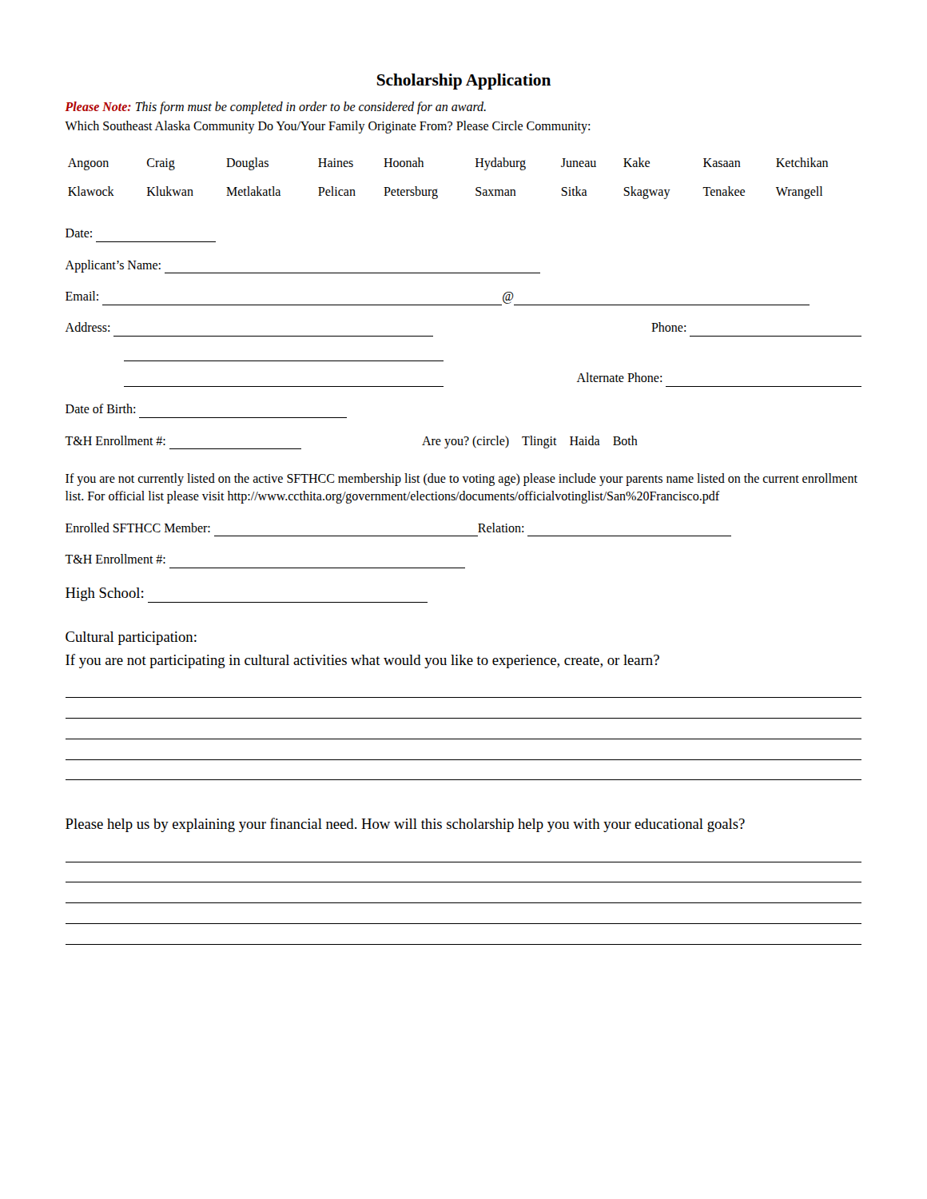Scholarship Application
Please Note: This form must be completed in order to be considered for an award.
Which Southeast Alaska Community Do You/Your Family Originate From? Please Circle Community:
| Angoon | Craig | Douglas | Haines | Hoonah | Hydaburg | Juneau | Kake | Kasaan | Ketchikan |
| Klawock | Klukwan | Metlakatla | Pelican | Petersburg | Saxman | Sitka | Skagway | Tenakee | Wrangell |
Date:
Applicant’s Name:
Email: @
Address:
Phone:
Alternate Phone:
Date of Birth:
T&H Enrollment #: Are you? (circle) Tlingit Haida Both
If you are not currently listed on the active SFTHCC membership list (due to voting age) please include your parents name listed on the current enrollment list. For official list please visit http://www.ccthita.org/government/elections/documents/officialvotinglist/San%20Francisco.pdf
Enrolled SFTHCC Member: Relation:
T&H Enrollment #:
High School:
Cultural participation:
If you are not participating in cultural activities what would you like to experience, create, or learn?
Please help us by explaining your financial need. How will this scholarship help you with your educational goals?